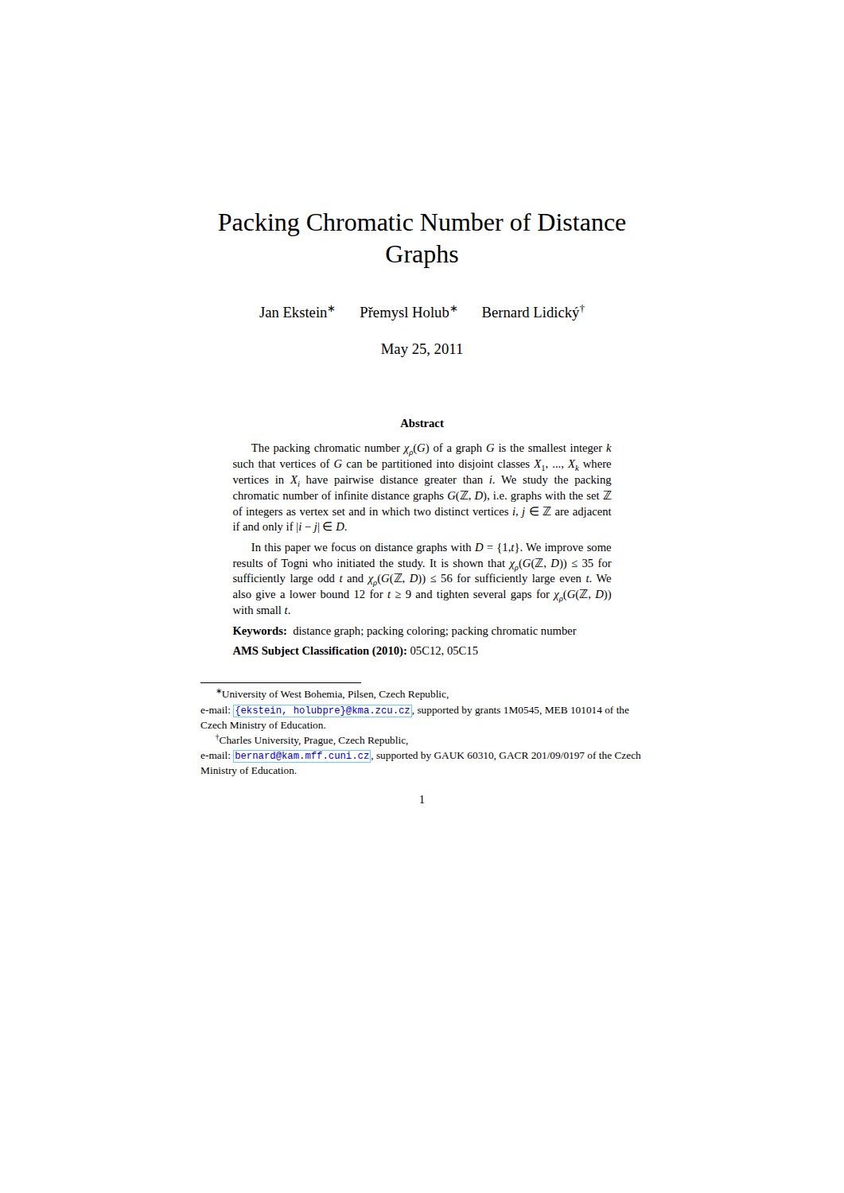Packing Chromatic Number of Distance
Graphs
Jan Ekstein∗ Přemysl Holub∗ Bernard Lidický†
May 25, 2011
Abstract
The packing chromatic number χρ(G) of a graph G is the smallest integer k such that vertices of G can be partitioned into disjoint classes X 1, ..., Xk where vertices in Xi have pairwise distance greater than i. We study the packing chromatic number of infinite distance graphs G(ℤ, D), i.e. graphs with the set ℤ of integers as vertex set and in which two distinct vertices i, j ∈ ℤ are adjacent if and only if |i − j| ∈ D.
In this paper we focus on distance graphs with D = {1,t}. We improve some results of Togni who initiated the study. It is shown that χρ(G(ℤ, D)) ≤ 35 for sufficiently large odd t and χρ(G(ℤ, D)) ≤ 56 for sufficiently large even t. We also give a lower bound 12 for t ≥ 9 and tighten several gaps for χρ(G(ℤ, D)) with small t.
Keywords: distance graph; packing coloring; packing chromatic number
AMS Subject Classification (2010): 05C12, 05C15
∗University of West Bohemia, Pilsen, Czech Republic,
e-mail: {ekstein, holubpre}@kma.zcu.cz, supported by grants 1M0545, MEB 101014 of the Czech Ministry of Education.
†Charles University, Prague, Czech Republic,
e-mail: bernard@kam.mff.cuni.cz, supported by GAUK 60310, GACR 201/09/0197 of the Czech Ministry of Education.
1